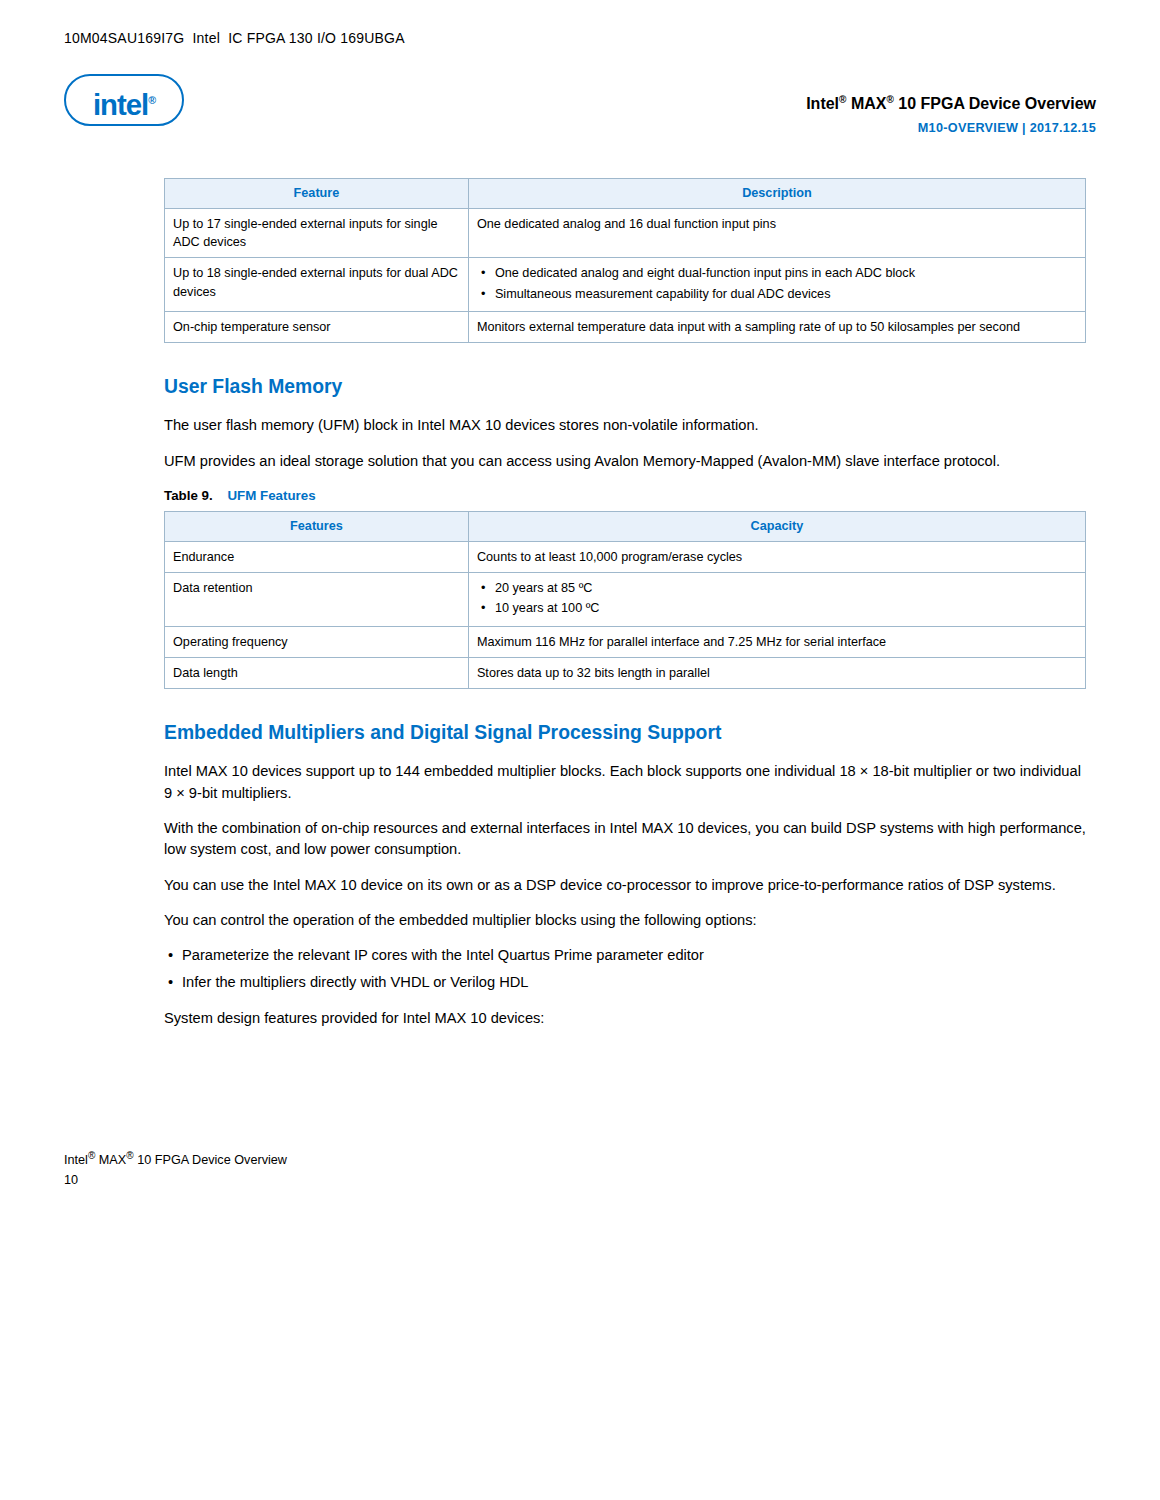10M04SAU169I7G Intel IC FPGA 130 I/O 169UBGA
intel®
Intel® MAX® 10 FPGA Device Overview
M10-OVERVIEW | 2017.12.15
| Feature | Description |
| --- | --- |
| Up to 17 single-ended external inputs for single ADC devices | One dedicated analog and 16 dual function input pins |
| Up to 18 single-ended external inputs for dual ADC devices | One dedicated analog and eight dual-function input pins in each ADC block Simultaneous measurement capability for dual ADC devices |
| On-chip temperature sensor | Monitors external temperature data input with a sampling rate of up to 50 kilosamples per second |
User Flash Memory
The user flash memory (UFM) block in Intel MAX 10 devices stores non-volatile information.
UFM provides an ideal storage solution that you can access using Avalon Memory-Mapped (Avalon-MM) slave interface protocol.
Table 9. UFM Features
| Features | Capacity |
| --- | --- |
| Endurance | Counts to at least 10,000 program/erase cycles |
| Data retention | 20 years at 85 ºC 10 years at 100 ºC |
| Operating frequency | Maximum 116 MHz for parallel interface and 7.25 MHz for serial interface |
| Data length | Stores data up to 32 bits length in parallel |
Embedded Multipliers and Digital Signal Processing Support
Intel MAX 10 devices support up to 144 embedded multiplier blocks. Each block supports one individual 18 × 18-bit multiplier or two individual 9 × 9-bit multipliers.
With the combination of on-chip resources and external interfaces in Intel MAX 10 devices, you can build DSP systems with high performance, low system cost, and low power consumption.
You can use the Intel MAX 10 device on its own or as a DSP device co-processor to improve price-to-performance ratios of DSP systems.
You can control the operation of the embedded multiplier blocks using the following options:
Parameterize the relevant IP cores with the Intel Quartus Prime parameter editor
Infer the multipliers directly with VHDL or Verilog HDL
System design features provided for Intel MAX 10 devices:
Intel® MAX® 10 FPGA Device Overview
10